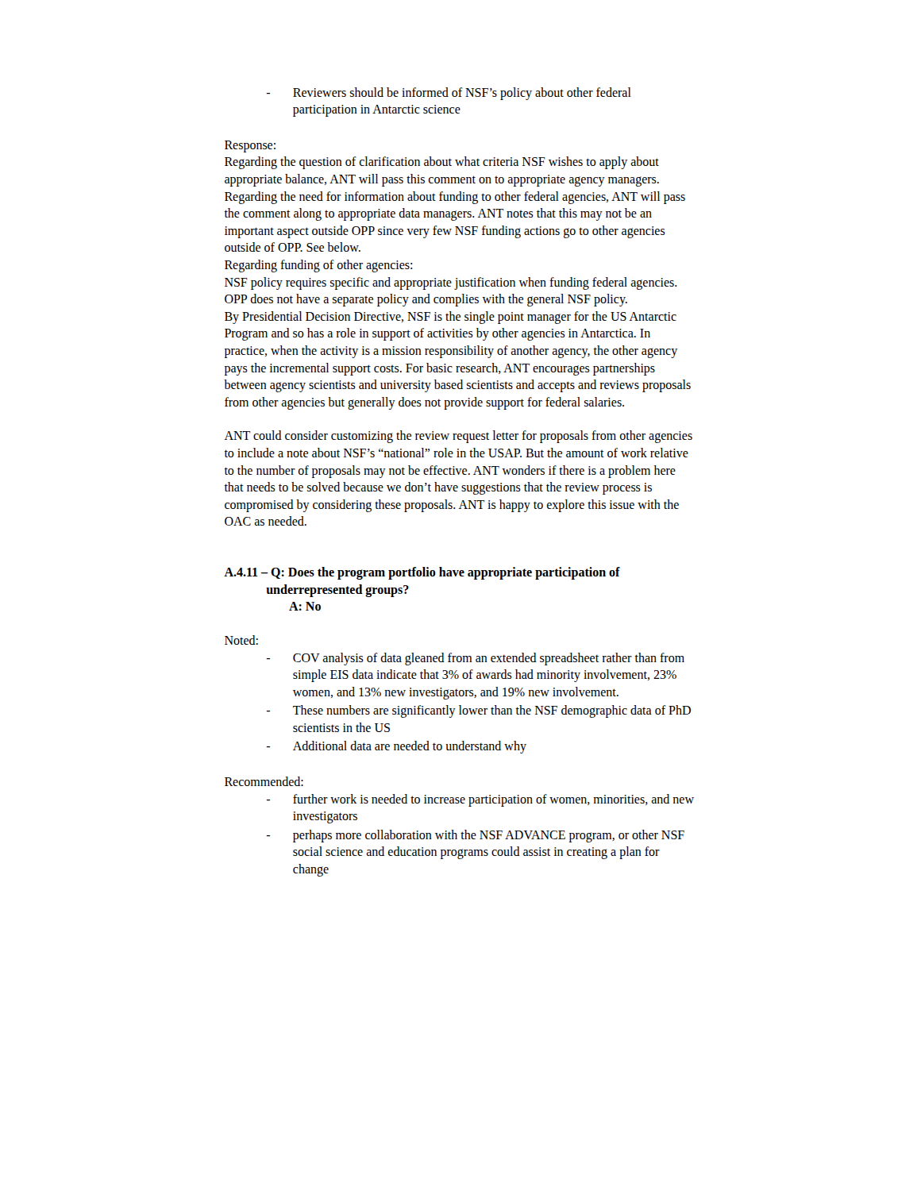Reviewers should be informed of NSF’s policy about other federal participation in Antarctic science
Response:
Regarding the question of clarification about what criteria NSF wishes to apply about appropriate balance, ANT will pass this comment on to appropriate agency managers. Regarding the need for information about funding to other federal agencies, ANT will pass the comment along to appropriate data managers. ANT notes that this may not be an important aspect outside OPP since very few NSF funding actions go to other agencies outside of OPP. See below.
Regarding funding of other agencies:
NSF policy requires specific and appropriate justification when funding federal agencies. OPP does not have a separate policy and complies with the general NSF policy.
By Presidential Decision Directive, NSF is the single point manager for the US Antarctic Program and so has a role in support of activities by other agencies in Antarctica. In practice, when the activity is a mission responsibility of another agency, the other agency pays the incremental support costs. For basic research, ANT encourages partnerships between agency scientists and university based scientists and accepts and reviews proposals from other agencies but generally does not provide support for federal salaries.
ANT could consider customizing the review request letter for proposals from other agencies to include a note about NSF’s “national” role in the USAP. But the amount of work relative to the number of proposals may not be effective. ANT wonders if there is a problem here that needs to be solved because we don’t have suggestions that the review process is compromised by considering these proposals. ANT is happy to explore this issue with the OAC as needed.
A.4.11 – Q: Does the program portfolio have appropriate participation of
underrepresented groups?
A: No
Noted:
COV analysis of data gleaned from an extended spreadsheet rather than from simple EIS data indicate that 3% of awards had minority involvement, 23% women, and 13% new investigators, and 19% new involvement.
These numbers are significantly lower than the NSF demographic data of PhD scientists in the US
Additional data are needed to understand why
Recommended:
further work is needed to increase participation of women, minorities, and new investigators
perhaps more collaboration with the NSF ADVANCE program, or other NSF social science and education programs could assist in creating a plan for change